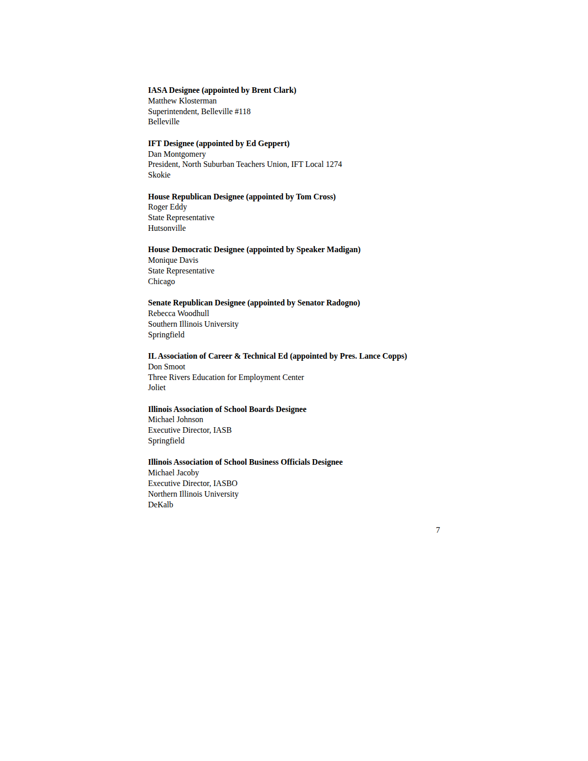IASA Designee (appointed by Brent Clark)
Matthew Klosterman
Superintendent, Belleville #118
Belleville
IFT Designee (appointed by Ed Geppert)
Dan Montgomery
President, North Suburban Teachers Union, IFT Local 1274
Skokie
House Republican Designee (appointed by Tom Cross)
Roger Eddy
State Representative
Hutsonville
House Democratic Designee (appointed by Speaker Madigan)
Monique Davis
State Representative
Chicago
Senate Republican Designee (appointed by Senator Radogno)
Rebecca Woodhull
Southern Illinois University
Springfield
IL Association of Career & Technical Ed (appointed by Pres. Lance Copps)
Don Smoot
Three Rivers Education for Employment Center
Joliet
Illinois Association of School Boards Designee
Michael Johnson
Executive Director, IASB
Springfield
Illinois Association of School Business Officials Designee
Michael Jacoby
Executive Director, IASBO
Northern Illinois University
DeKalb
7